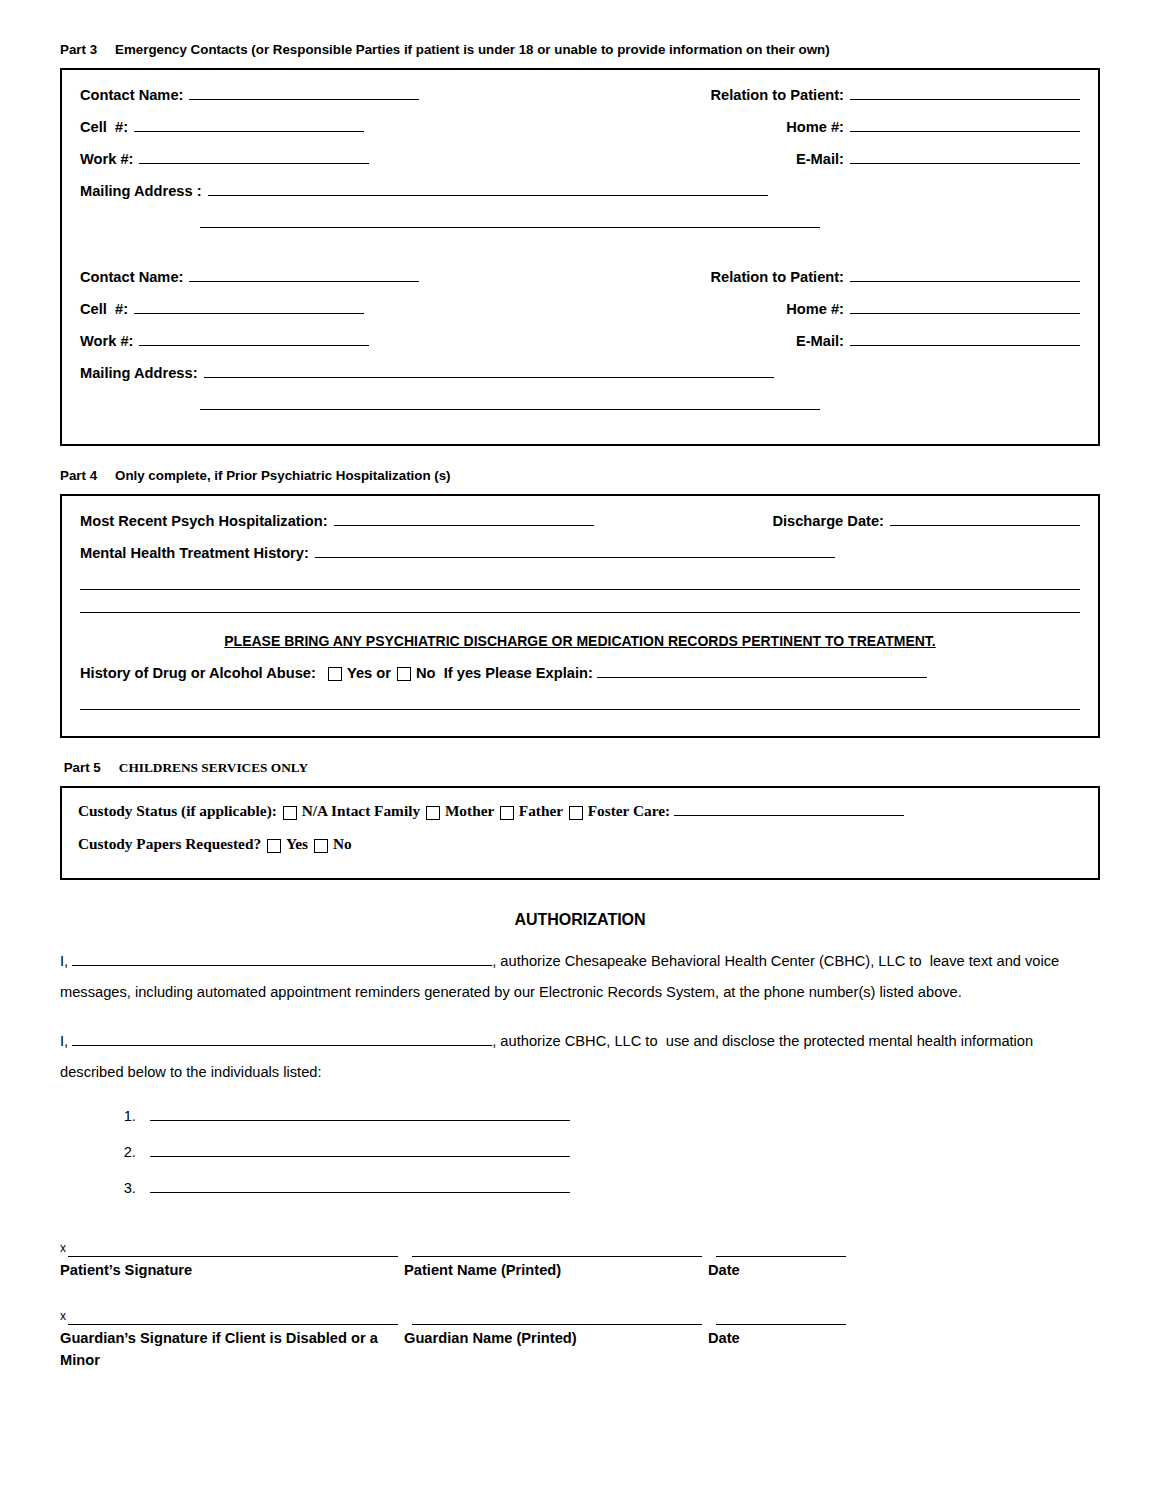Part 3 Emergency Contacts (or Responsible Parties if patient is under 18 or unable to provide information on their own)
Contact Name:
Relation to Patient:
Cell #:
Home #:
Work #:
E-Mail:
Mailing Address :
Contact Name:
Relation to Patient:
Cell #:
Home #:
Work #:
E-Mail:
Mailing Address:
Part 4 Only complete, if Prior Psychiatric Hospitalization (s)
Most Recent Psych Hospitalization:
Discharge Date:
Mental Health Treatment History:
PLEASE BRING ANY PSYCHIATRIC DISCHARGE OR MEDICATION RECORDS PERTINENT TO TREATMENT.
History of Drug or Alcohol Abuse: Yes or No If yes Please Explain:
Part 5 CHILDRENS SERVICES ONLY
Custody Status (if applicable): N/A Intact Family Mother Father Foster Care:
Custody Papers Requested? Yes No
AUTHORIZATION
I, , authorize Chesapeake Behavioral Health Center (CBHC), LLC to leave text and voice messages, including automated appointment reminders generated by our Electronic Records System, at the phone number(s) listed above.
I, , authorize CBHC, LLC to use and disclose the protected mental health information described below to the individuals listed:
x
Patient’s Signature
Patient Name (Printed)
Date
x
Guardian’s Signature if Client is Disabled or a Minor
Guardian Name (Printed)
Date